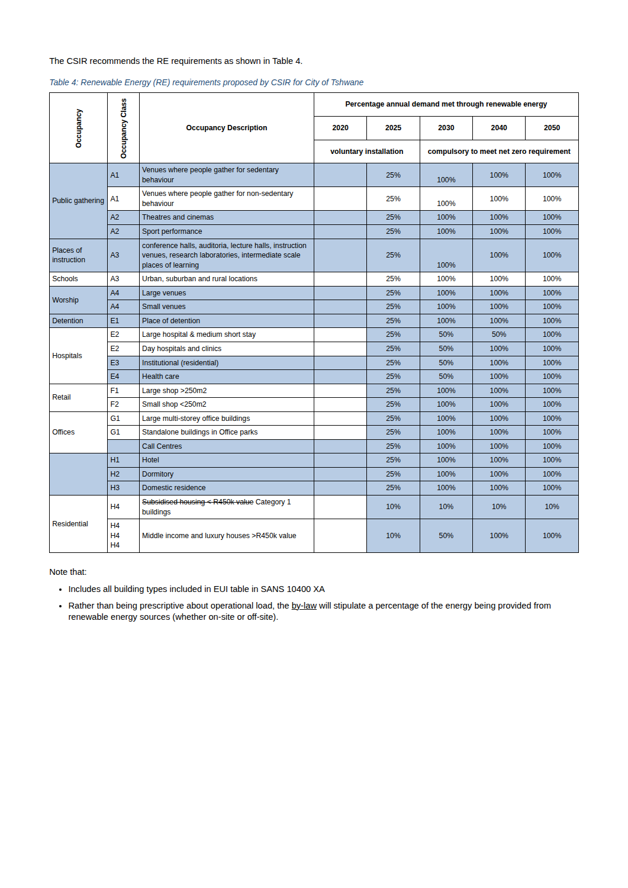The CSIR recommends the RE requirements as shown in Table 4.
Table 4: Renewable Energy (RE) requirements proposed by CSIR for City of Tshwane
| Occupancy | Occupancy Class | Occupancy Description | Percentage annual demand met through renewable energy |
| --- | --- | --- | --- |
| 2020 | 2025 | 2030 | 2040 | 2050 |
| voluntary installation | compulsory to meet net zero requirement |
| Public gathering | A1 | Venues where people gather for sedentary behaviour | | 25% | 100% | 100% | 100% |
| A1 | Venues where people gather for non-sedentary behaviour | | 25% | 100% | 100% | 100% |
| A2 | Theatres and cinemas | | 25% | 100% | 100% | 100% |
| A2 | Sport performance | | 25% | 100% | 100% | 100% |
| Places of instruction | A3 | conference halls, auditoria, lecture halls, instruction venues, research laboratories, intermediate scale places of learning | | 25% | 100% | 100% | 100% |
| Schools | A3 | Urban, suburban and rural locations | | 25% | 100% | 100% | 100% |
| Worship | A4 | Large venues | | 25% | 100% | 100% | 100% |
| A4 | Small venues | | 25% | 100% | 100% | 100% |
| Detention | E1 | Place of detention | | 25% | 100% | 100% | 100% |
| Hospitals | E2 | Large hospital & medium short stay | | 25% | 50% | 50% | 100% |
| E2 | Day hospitals and clinics | | 25% | 50% | 100% | 100% |
| E3 | Institutional (residential) | | 25% | 50% | 100% | 100% |
| E4 | Health care | | 25% | 50% | 100% | 100% |
| Retail | F1 | Large shop >250m2 | | 25% | 100% | 100% | 100% |
| F2 | Small shop <250m2 | | 25% | 100% | 100% | 100% |
| Offices | G1 | Large multi-storey office buildings | | 25% | 100% | 100% | 100% |
| G1 | Standalone buildings in Office parks | | 25% | 100% | 100% | 100% |
| | Call Centres | | 25% | 100% | 100% | 100% |
| | H1 | Hotel | | 25% | 100% | 100% | 100% |
| H2 | Dormitory | | 25% | 100% | 100% | 100% |
| H3 | Domestic residence | | 25% | 100% | 100% | 100% |
| Residential | H4 | Subsidised housing < R450k value Category 1 buildings | | 10% | 10% | 10% | 10% |
| H4 H4 H4 | Middle income and luxury houses >R450k value | | 10% | 50% | 100% | 100% |
Note that:
Includes all building types included in EUI table in SANS 10400 XA
Rather than being prescriptive about operational load, the by-law will stipulate a percentage of the energy being provided from renewable energy sources (whether on-site or off-site).